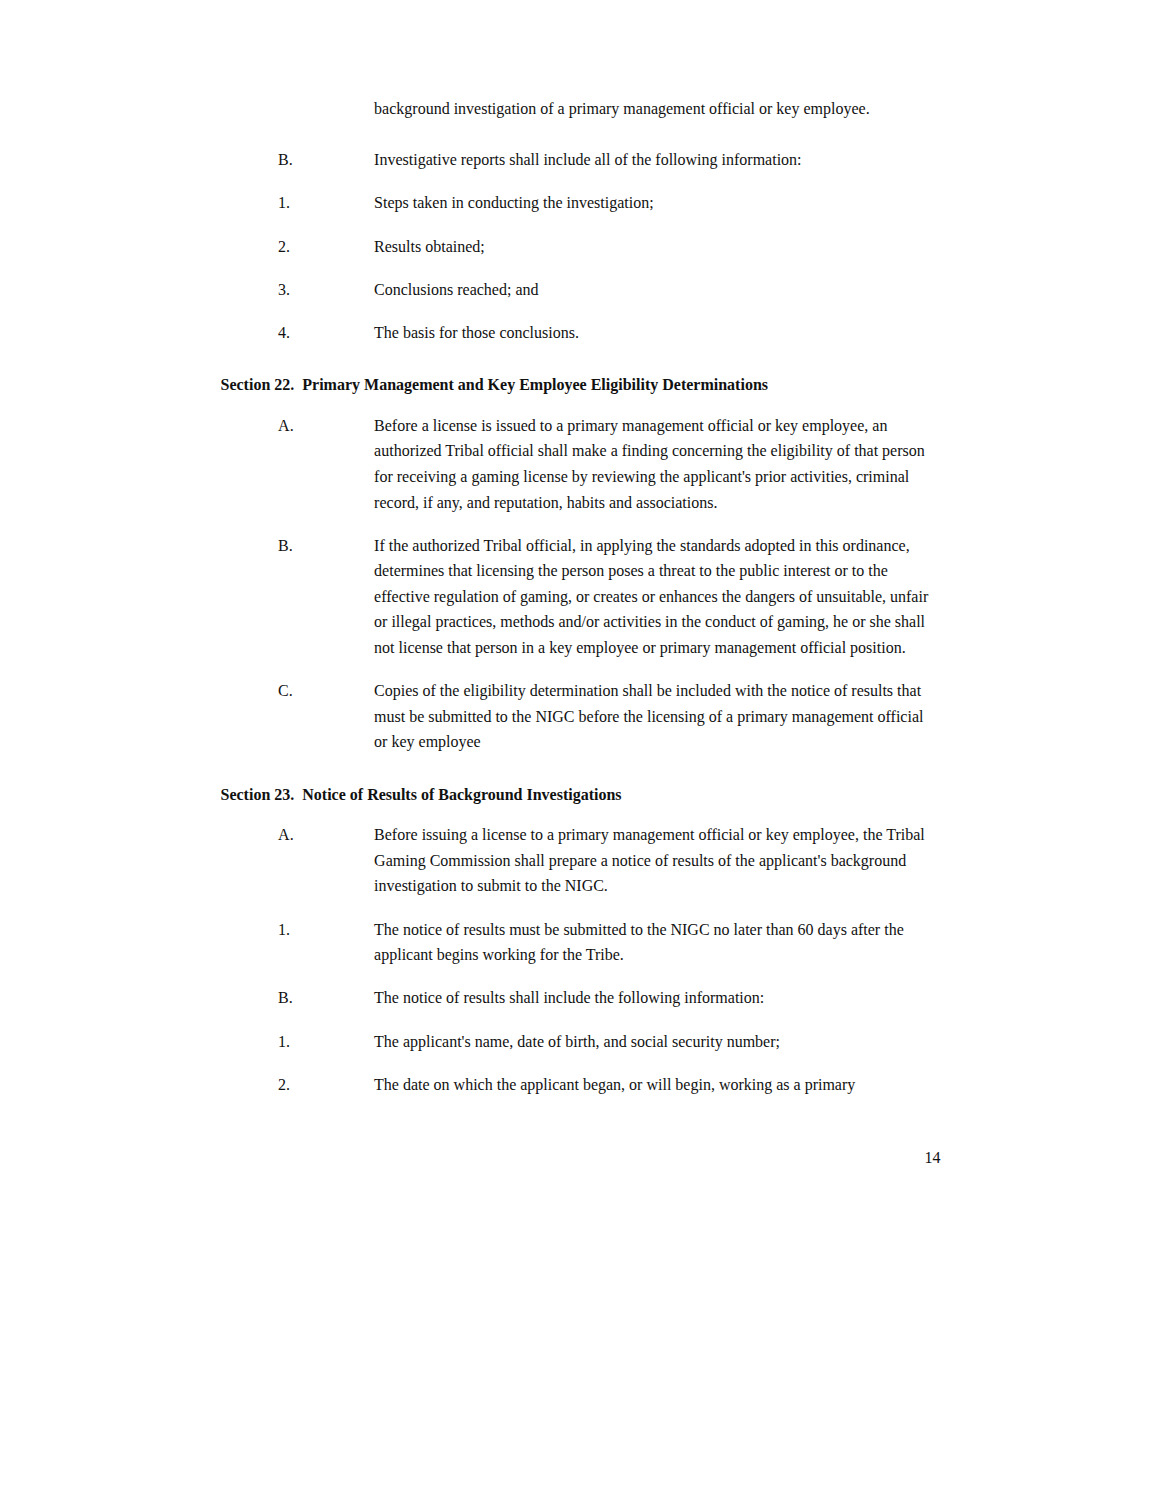background investigation of a primary management official or key employee.
B. Investigative reports shall include all of the following information:
1. Steps taken in conducting the investigation;
2. Results obtained;
3. Conclusions reached; and
4. The basis for those conclusions.
Section 22. Primary Management and Key Employee Eligibility Determinations
A. Before a license is issued to a primary management official or key employee, an authorized Tribal official shall make a finding concerning the eligibility of that person for receiving a gaming license by reviewing the applicant's prior activities, criminal record, if any, and reputation, habits and associations.
B. If the authorized Tribal official, in applying the standards adopted in this ordinance, determines that licensing the person poses a threat to the public interest or to the effective regulation of gaming, or creates or enhances the dangers of unsuitable, unfair or illegal practices, methods and/or activities in the conduct of gaming, he or she shall not license that person in a key employee or primary management official position.
C. Copies of the eligibility determination shall be included with the notice of results that must be submitted to the NIGC before the licensing of a primary management official or key employee
Section 23. Notice of Results of Background Investigations
A. Before issuing a license to a primary management official or key employee, the Tribal Gaming Commission shall prepare a notice of results of the applicant's background investigation to submit to the NIGC.
1. The notice of results must be submitted to the NIGC no later than 60 days after the applicant begins working for the Tribe.
B. The notice of results shall include the following information:
1. The applicant's name, date of birth, and social security number;
2. The date on which the applicant began, or will begin, working as a primary
14